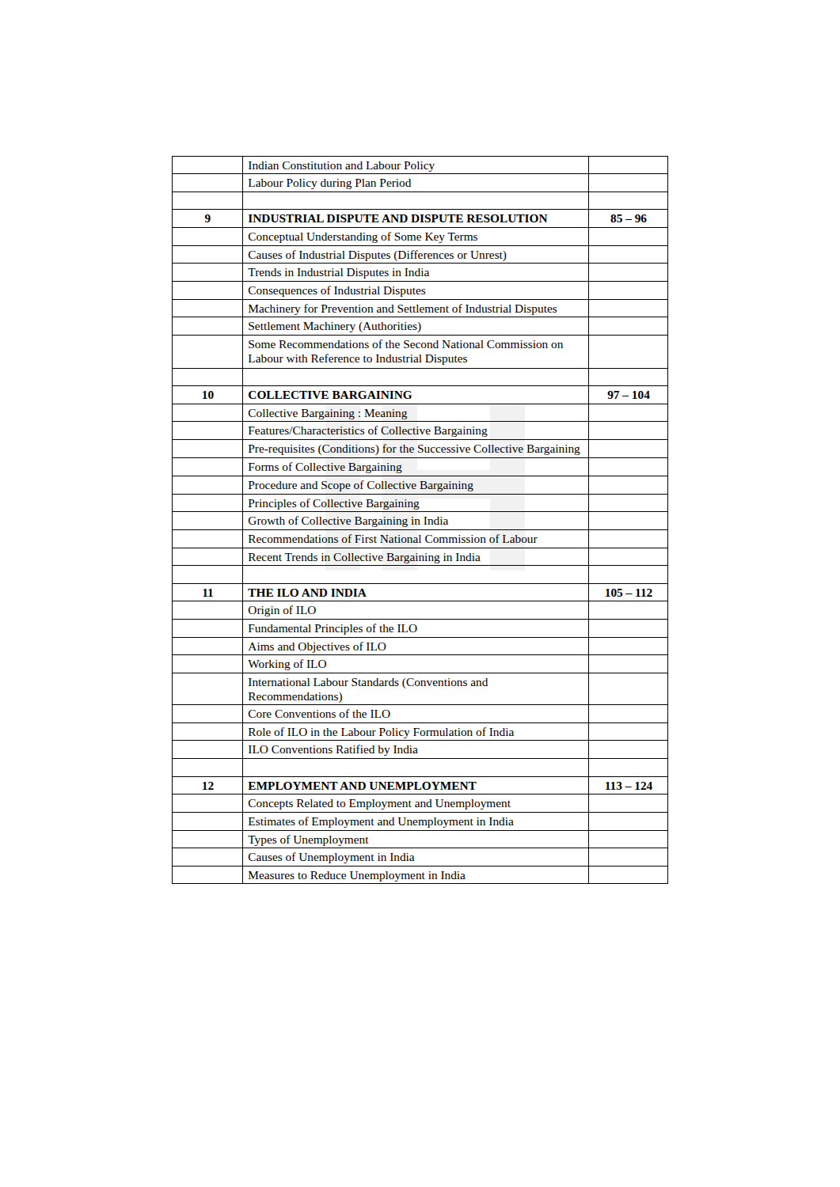IH
| | Indian Constitution and Labour Policy | |
| | Labour Policy during Plan Period | |
| 9 | Industrial Dispute and Dispute Resolution | 85 – 96 |
| | Conceptual Understanding of Some Key Terms | |
| | Causes of Industrial Disputes (Differences or Unrest) | |
| | Trends in Industrial Disputes in India | |
| | Consequences of Industrial Disputes | |
| | Machinery for Prevention and Settlement of Industrial Disputes | |
| | Settlement Machinery (Authorities) | |
| | Some Recommendations of the Second National Commission on Labour with Reference to Industrial Disputes | |
| 10 | Collective Bargaining | 97 – 104 |
| | Collective Bargaining : Meaning | |
| | Features/Characteristics of Collective Bargaining | |
| | Pre-requisites (Conditions) for the Successive Collective Bargaining | |
| | Forms of Collective Bargaining | |
| | Procedure and Scope of Collective Bargaining | |
| | Principles of Collective Bargaining | |
| | Growth of Collective Bargaining in India | |
| | Recommendations of First National Commission of Labour | |
| | Recent Trends in Collective Bargaining in India | |
| 11 | The ILO and India | 105 – 112 |
| | Origin of ILO | |
| | Fundamental Principles of the ILO | |
| | Aims and Objectives of ILO | |
| | Working of ILO | |
| | International Labour Standards (Conventions and Recommendations) | |
| | Core Conventions of the ILO | |
| | Role of ILO in the Labour Policy Formulation of India | |
| | ILO Conventions Ratified by India | |
| 12 | Employment and Unemployment | 113 – 124 |
| | Concepts Related to Employment and Unemployment | |
| | Estimates of Employment and Unemployment in India | |
| | Types of Unemployment | |
| | Causes of Unemployment in India | |
| | Measures to Reduce Unemployment in India | |